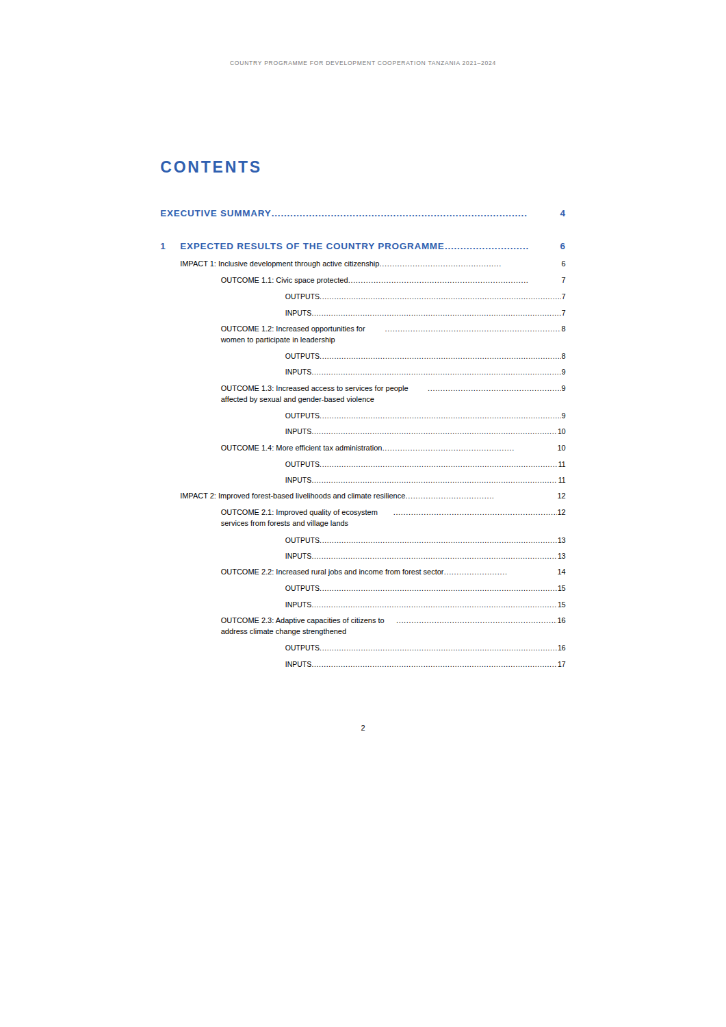Country Programme for Development Cooperation Tanzania 2021–2024
CONTENTS
EXECUTIVE SUMMARY .................................................................................. 4
1 EXPECTED RESULTS OF THE COUNTRY PROGRAMME ........................... 6
IMPACT 1: Inclusive development through active citizenship ................................................ 6
OUTCOME 1.1: Civic space protected ....................................................................... 7
OUTPUTS .................................................................................................... 7
INPUTS ....................................................................................................... 7
OUTCOME 1.2: Increased opportunities for women to participate in leadership .............................................................................................................. 8
OUTPUTS .................................................................................................... 8
INPUTS ....................................................................................................... 9
OUTCOME 1.3: Increased access to services for people affected by sexual and gender-based violence ....................................................................................... 9
OUTPUTS .................................................................................................... 9
INPUTS ..................................................................................................... 10
OUTCOME 1.4: More efficient tax administration .................................................... 10
OUTPUTS .................................................................................................. 11
INPUTS ..................................................................................................... 11
IMPACT 2: Improved forest-based livelihoods and climate resilience ................................... 12
OUTCOME 2.1: Improved quality of ecosystem services from forests and village lands ........................................................................................................... 12
OUTPUTS .................................................................................................. 13
INPUTS ..................................................................................................... 13
OUTCOME 2.2: Increased rural jobs and income from forest sector ......................... 14
OUTPUTS .................................................................................................. 15
INPUTS ..................................................................................................... 15
OUTCOME 2.3: Adaptive capacities of citizens to address climate change strengthened ......................................................................................................... 16
OUTPUTS .................................................................................................. 16
INPUTS ..................................................................................................... 17
2